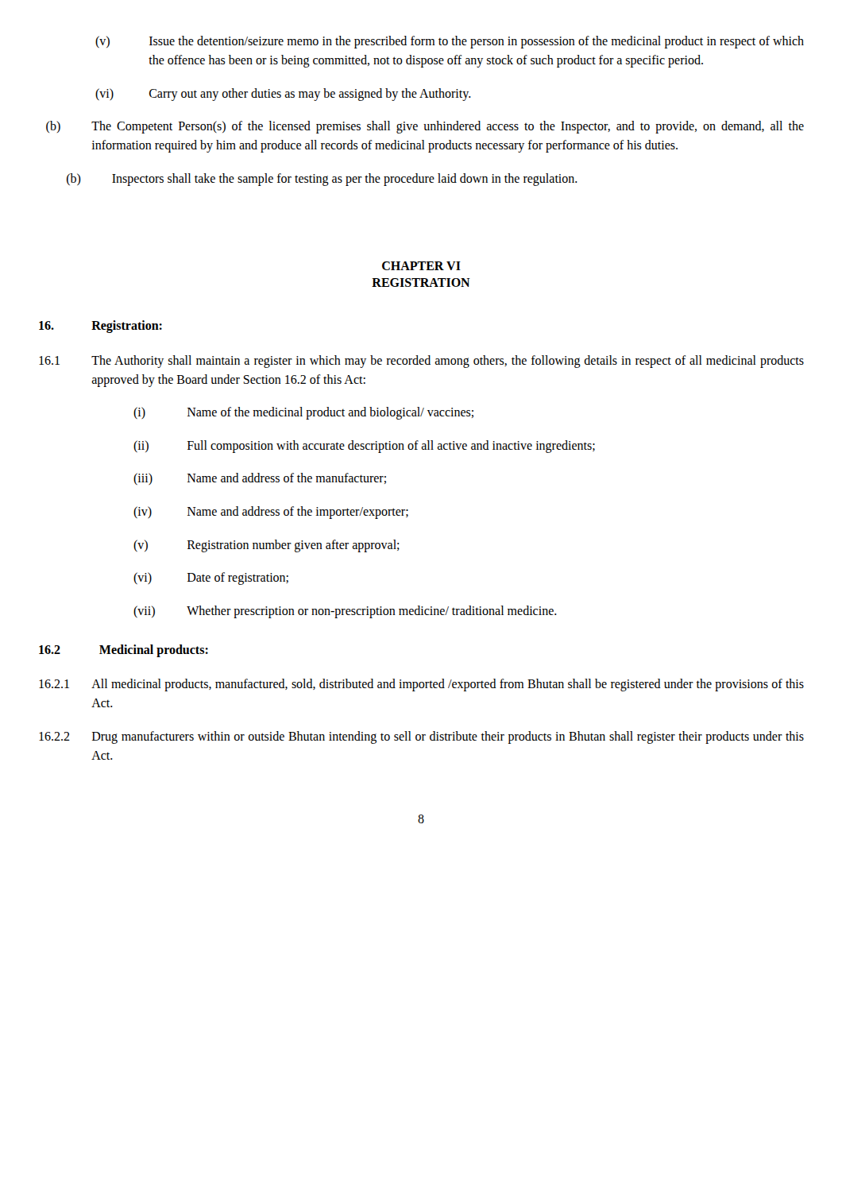(v) Issue the detention/seizure memo in the prescribed form to the person in possession of the medicinal product in respect of which the offence has been or is being committed, not to dispose off any stock of such product for a specific period.
(vi) Carry out any other duties as may be assigned by the Authority.
(b) The Competent Person(s) of the licensed premises shall give unhindered access to the Inspector, and to provide, on demand, all the information required by him and produce all records of medicinal products necessary for performance of his duties.
(b) Inspectors shall take the sample for testing as per the procedure laid down in the regulation.
CHAPTER VI
REGISTRATION
16. Registration:
16.1 The Authority shall maintain a register in which may be recorded among others, the following details in respect of all medicinal products approved by the Board under Section 16.2 of this Act:
(i) Name of the medicinal product and biological/ vaccines;
(ii) Full composition with accurate description of all active and inactive ingredients;
(iii) Name and address of the manufacturer;
(iv) Name and address of the importer/exporter;
(v) Registration number given after approval;
(vi) Date of registration;
(vii) Whether prescription or non-prescription medicine/ traditional medicine.
16.2 Medicinal products:
16.2.1 All medicinal products, manufactured, sold, distributed and imported /exported from Bhutan shall be registered under the provisions of this Act.
16.2.2 Drug manufacturers within or outside Bhutan intending to sell or distribute their products in Bhutan shall register their products under this Act.
8